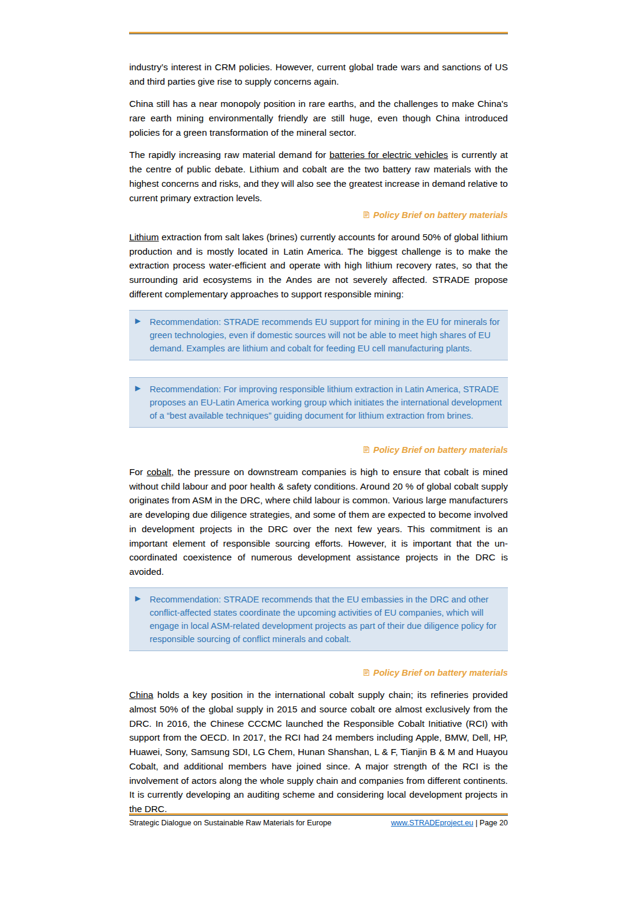industry’s interest in CRM policies. However, current global trade wars and sanctions of US and third parties give rise to supply concerns again.
China still has a near monopoly position in rare earths, and the challenges to make China's rare earth mining environmentally friendly are still huge, even though China introduced policies for a green transformation of the mineral sector.
The rapidly increasing raw material demand for batteries for electric vehicles is currently at the centre of public debate. Lithium and cobalt are the two battery raw materials with the highest concerns and risks, and they will also see the greatest increase in demand relative to current primary extraction levels.
🖹Policy Brief on battery materials
Lithium extraction from salt lakes (brines) currently accounts for around 50% of global lithium production and is mostly located in Latin America. The biggest challenge is to make the extraction process water-efficient and operate with high lithium recovery rates, so that the surrounding arid ecosystems in the Andes are not severely affected. STRADE propose different complementary approaches to support responsible mining:
Recommendation: STRADE recommends EU support for mining in the EU for minerals for green technologies, even if domestic sources will not be able to meet high shares of EU demand. Examples are lithium and cobalt for feeding EU cell manufacturing plants.
Recommendation: For improving responsible lithium extraction in Latin America, STRADE proposes an EU-Latin America working group which initiates the international development of a “best available techniques” guiding document for lithium extraction from brines.
🖹Policy Brief on battery materials
For cobalt, the pressure on downstream companies is high to ensure that cobalt is mined without child labour and poor health & safety conditions. Around 20 % of global cobalt supply originates from ASM in the DRC, where child labour is common. Various large manufacturers are developing due diligence strategies, and some of them are expected to become involved in development projects in the DRC over the next few years. This commitment is an important element of responsible sourcing efforts. However, it is important that the un-coordinated coexistence of numerous development assistance projects in the DRC is avoided.
Recommendation: STRADE recommends that the EU embassies in the DRC and other conflict-affected states coordinate the upcoming activities of EU companies, which will engage in local ASM-related development projects as part of their due diligence policy for responsible sourcing of conflict minerals and cobalt.
🖹Policy Brief on battery materials
China holds a key position in the international cobalt supply chain; its refineries provided almost 50% of the global supply in 2015 and source cobalt ore almost exclusively from the DRC. In 2016, the Chinese CCCMC launched the Responsible Cobalt Initiative (RCI) with support from the OECD. In 2017, the RCI had 24 members including Apple, BMW, Dell, HP, Huawei, Sony, Samsung SDI, LG Chem, Hunan Shanshan, L & F, Tianjin B & M and Huayou Cobalt, and additional members have joined since. A major strength of the RCI is the involvement of actors along the whole supply chain and companies from different continents. It is currently developing an auditing scheme and considering local development projects in the DRC.
Strategic Dialogue on Sustainable Raw Materials for Europe
www.STRADEproject.eu | Page 20